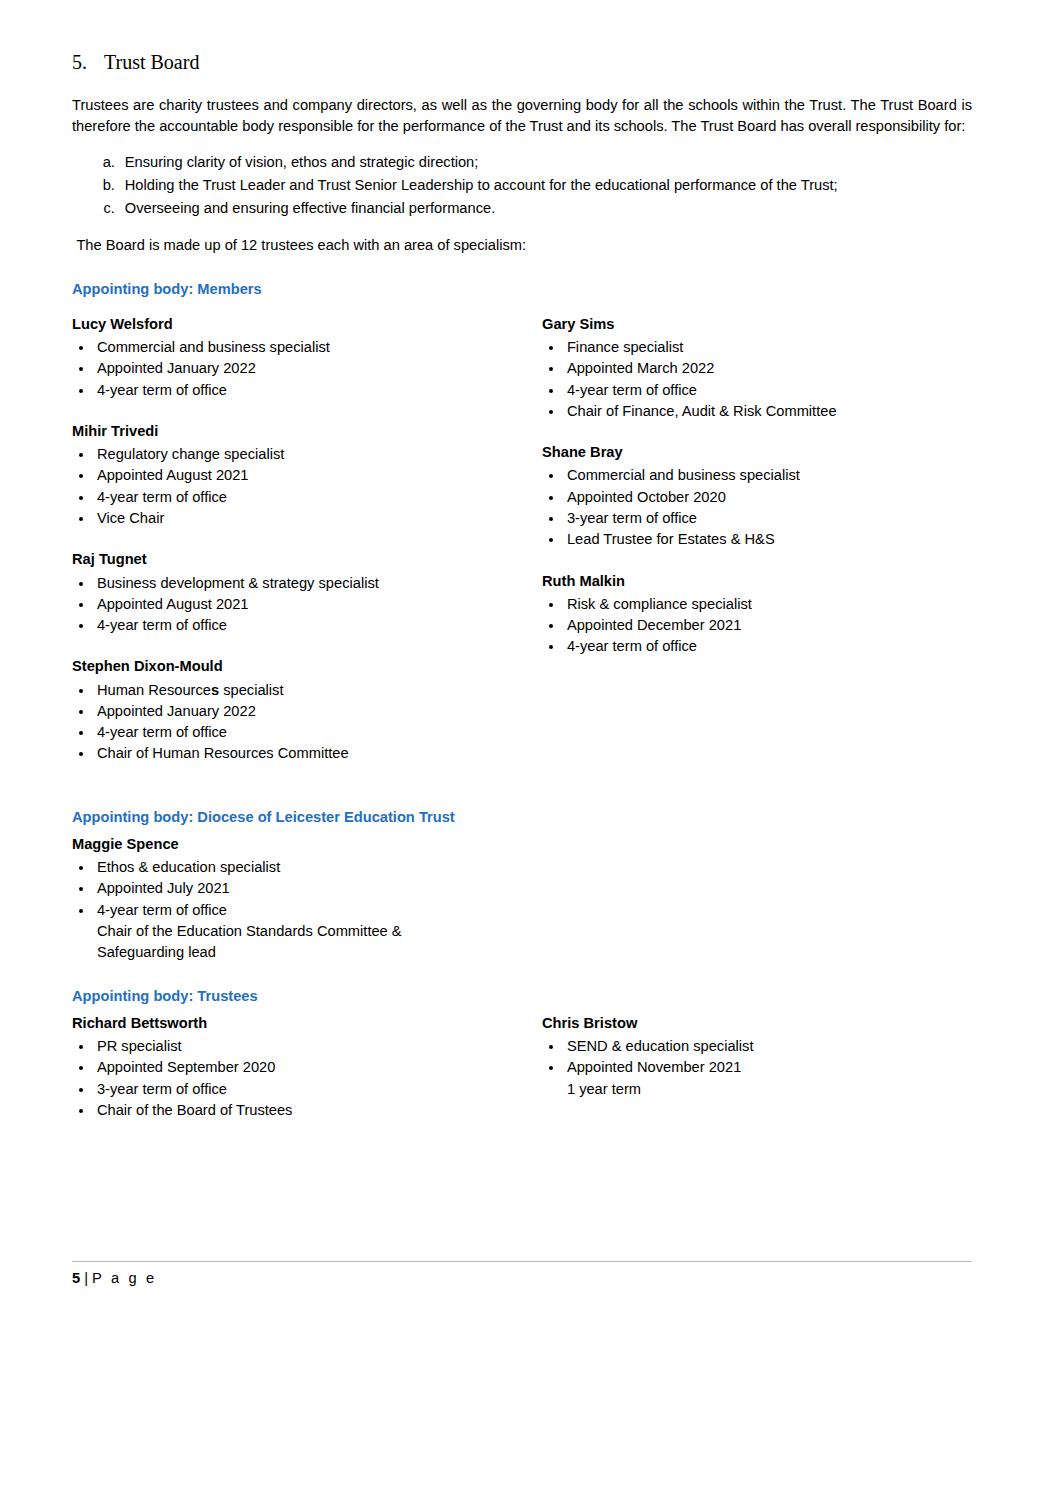5. Trust Board
Trustees are charity trustees and company directors, as well as the governing body for all the schools within the Trust. The Trust Board is therefore the accountable body responsible for the performance of the Trust and its schools. The Trust Board has overall responsibility for:
Ensuring clarity of vision, ethos and strategic direction;
Holding the Trust Leader and Trust Senior Leadership to account for the educational performance of the Trust;
Overseeing and ensuring effective financial performance.
The Board is made up of 12 trustees each with an area of specialism:
Appointing body: Members
Lucy Welsford
Commercial and business specialist
Appointed January 2022
4-year term of office
Mihir Trivedi
Regulatory change specialist
Appointed August 2021
4-year term of office
Vice Chair
Raj Tugnet
Business development & strategy specialist
Appointed August 2021
4-year term of office
Stephen Dixon-Mould
Human Resources specialist
Appointed January 2022
4-year term of office
Chair of Human Resources Committee
Gary Sims
Finance specialist
Appointed March 2022
4-year term of office
Chair of Finance, Audit & Risk Committee
Shane Bray
Commercial and business specialist
Appointed October 2020
3-year term of office
Lead Trustee for Estates & H&S
Ruth Malkin
Risk & compliance specialist
Appointed December 2021
4-year term of office
Appointing body: Diocese of Leicester Education Trust
Maggie Spence
Ethos & education specialist
Appointed July 2021
4-year term of officeChair of the Education Standards Committee &Safeguarding lead
Appointing body: Trustees
Richard Bettsworth
PR specialist
Appointed September 2020
3-year term of office
Chair of the Board of Trustees
Chris Bristow
SEND & education specialist
Appointed November 20211 year term
5 | P a g e